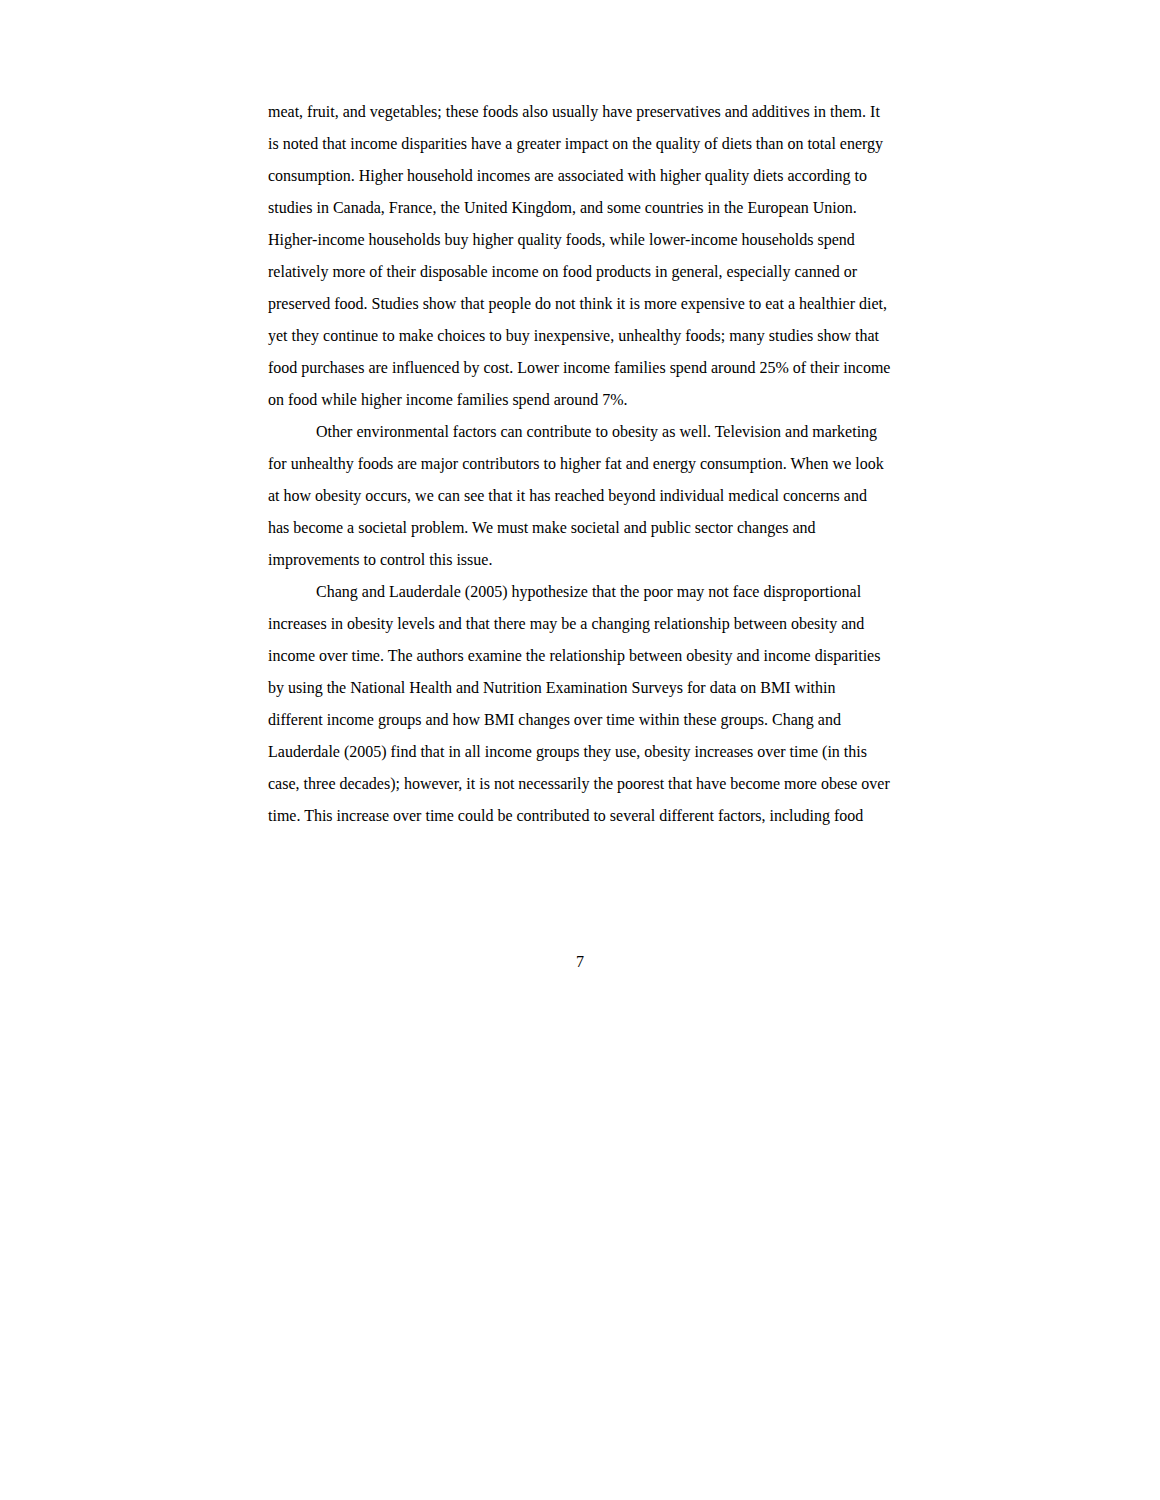meat, fruit, and vegetables; these foods also usually have preservatives and additives in them. It is noted that income disparities have a greater impact on the quality of diets than on total energy consumption. Higher household incomes are associated with higher quality diets according to studies in Canada, France, the United Kingdom, and some countries in the European Union. Higher-income households buy higher quality foods, while lower-income households spend relatively more of their disposable income on food products in general, especially canned or preserved food. Studies show that people do not think it is more expensive to eat a healthier diet, yet they continue to make choices to buy inexpensive, unhealthy foods; many studies show that food purchases are influenced by cost. Lower income families spend around 25% of their income on food while higher income families spend around 7%.
Other environmental factors can contribute to obesity as well. Television and marketing for unhealthy foods are major contributors to higher fat and energy consumption. When we look at how obesity occurs, we can see that it has reached beyond individual medical concerns and has become a societal problem. We must make societal and public sector changes and improvements to control this issue.
Chang and Lauderdale (2005) hypothesize that the poor may not face disproportional increases in obesity levels and that there may be a changing relationship between obesity and income over time. The authors examine the relationship between obesity and income disparities by using the National Health and Nutrition Examination Surveys for data on BMI within different income groups and how BMI changes over time within these groups. Chang and Lauderdale (2005) find that in all income groups they use, obesity increases over time (in this case, three decades); however, it is not necessarily the poorest that have become more obese over time. This increase over time could be contributed to several different factors, including food
7